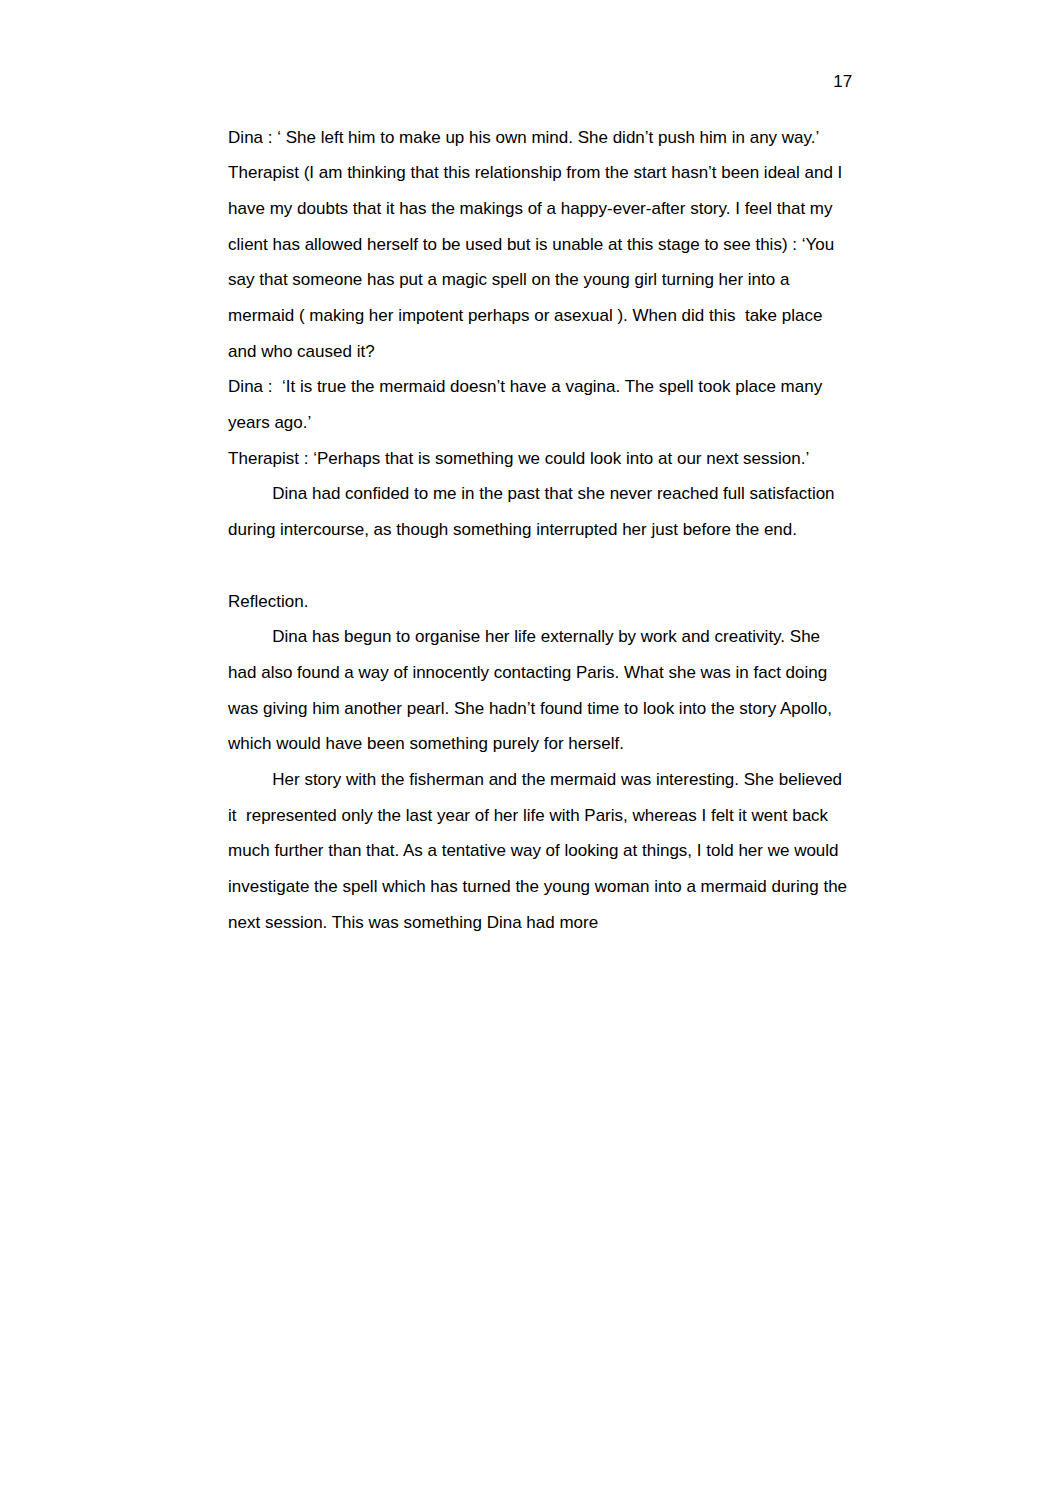17
Dina : ‘ She left him to make up his own mind. She didn’t push him in any way.’
Therapist (I am thinking that this relationship from the start hasn’t been ideal and I have my doubts that it has the makings of a happy-ever-after story. I feel that my client has allowed herself to be used but is unable at this stage to see this) : ‘You say that someone has put a magic spell on the young girl turning her into a mermaid ( making her impotent perhaps or asexual ). When did this take place and who caused it?
Dina : ‘It is true the mermaid doesn’t have a vagina. The spell took place many years ago.’
Therapist : ‘Perhaps that is something we could look into at our next session.’
Dina had confided to me in the past that she never reached full satisfaction during intercourse, as though something interrupted her just before the end.
Reflection.
Dina has begun to organise her life externally by work and creativity. She had also found a way of innocently contacting Paris. What she was in fact doing was giving him another pearl. She hadn’t found time to look into the story Apollo, which would have been something purely for herself.
Her story with the fisherman and the mermaid was interesting. She believed it represented only the last year of her life with Paris, whereas I felt it went back much further than that. As a tentative way of looking at things, I told her we would investigate the spell which has turned the young woman into a mermaid during the next session. This was something Dina had more